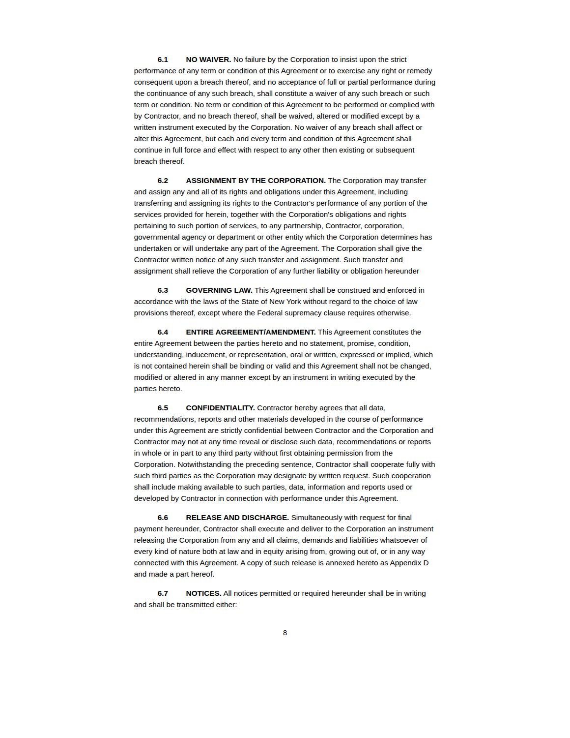6.1 NO WAIVER. No failure by the Corporation to insist upon the strict performance of any term or condition of this Agreement or to exercise any right or remedy consequent upon a breach thereof, and no acceptance of full or partial performance during the continuance of any such breach, shall constitute a waiver of any such breach or such term or condition. No term or condition of this Agreement to be performed or complied with by Contractor, and no breach thereof, shall be waived, altered or modified except by a written instrument executed by the Corporation. No waiver of any breach shall affect or alter this Agreement, but each and every term and condition of this Agreement shall continue in full force and effect with respect to any other then existing or subsequent breach thereof.
6.2 ASSIGNMENT BY THE CORPORATION. The Corporation may transfer and assign any and all of its rights and obligations under this Agreement, including transferring and assigning its rights to the Contractor's performance of any portion of the services provided for herein, together with the Corporation's obligations and rights pertaining to such portion of services, to any partnership, Contractor, corporation, governmental agency or department or other entity which the Corporation determines has undertaken or will undertake any part of the Agreement. The Corporation shall give the Contractor written notice of any such transfer and assignment. Such transfer and assignment shall relieve the Corporation of any further liability or obligation hereunder
6.3 GOVERNING LAW. This Agreement shall be construed and enforced in accordance with the laws of the State of New York without regard to the choice of law provisions thereof, except where the Federal supremacy clause requires otherwise.
6.4 ENTIRE AGREEMENT/AMENDMENT. This Agreement constitutes the entire Agreement between the parties hereto and no statement, promise, condition, understanding, inducement, or representation, oral or written, expressed or implied, which is not contained herein shall be binding or valid and this Agreement shall not be changed, modified or altered in any manner except by an instrument in writing executed by the parties hereto.
6.5 CONFIDENTIALITY. Contractor hereby agrees that all data, recommendations, reports and other materials developed in the course of performance under this Agreement are strictly confidential between Contractor and the Corporation and Contractor may not at any time reveal or disclose such data, recommendations or reports in whole or in part to any third party without first obtaining permission from the Corporation. Notwithstanding the preceding sentence, Contractor shall cooperate fully with such third parties as the Corporation may designate by written request. Such cooperation shall include making available to such parties, data, information and reports used or developed by Contractor in connection with performance under this Agreement.
6.6 RELEASE AND DISCHARGE. Simultaneously with request for final payment hereunder, Contractor shall execute and deliver to the Corporation an instrument releasing the Corporation from any and all claims, demands and liabilities whatsoever of every kind of nature both at law and in equity arising from, growing out of, or in any way connected with this Agreement. A copy of such release is annexed hereto as Appendix D and made a part hereof.
6.7 NOTICES. All notices permitted or required hereunder shall be in writing and shall be transmitted either:
8